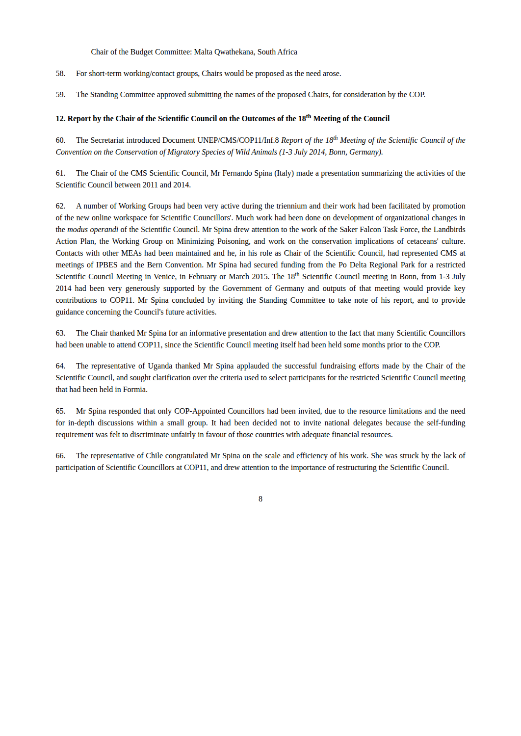Chair of the Budget Committee: Malta Qwathekana, South Africa
58. For short-term working/contact groups, Chairs would be proposed as the need arose.
59. The Standing Committee approved submitting the names of the proposed Chairs, for consideration by the COP.
12. Report by the Chair of the Scientific Council on the Outcomes of the 18th Meeting of the Council
60. The Secretariat introduced Document UNEP/CMS/COP11/Inf.8 Report of the 18th Meeting of the Scientific Council of the Convention on the Conservation of Migratory Species of Wild Animals (1-3 July 2014, Bonn, Germany).
61. The Chair of the CMS Scientific Council, Mr Fernando Spina (Italy) made a presentation summarizing the activities of the Scientific Council between 2011 and 2014.
62. A number of Working Groups had been very active during the triennium and their work had been facilitated by promotion of the new online workspace for Scientific Councillors'. Much work had been done on development of organizational changes in the modus operandi of the Scientific Council. Mr Spina drew attention to the work of the Saker Falcon Task Force, the Landbirds Action Plan, the Working Group on Minimizing Poisoning, and work on the conservation implications of cetaceans' culture. Contacts with other MEAs had been maintained and he, in his role as Chair of the Scientific Council, had represented CMS at meetings of IPBES and the Bern Convention. Mr Spina had secured funding from the Po Delta Regional Park for a restricted Scientific Council Meeting in Venice, in February or March 2015. The 18th Scientific Council meeting in Bonn, from 1-3 July 2014 had been very generously supported by the Government of Germany and outputs of that meeting would provide key contributions to COP11. Mr Spina concluded by inviting the Standing Committee to take note of his report, and to provide guidance concerning the Council's future activities.
63. The Chair thanked Mr Spina for an informative presentation and drew attention to the fact that many Scientific Councillors had been unable to attend COP11, since the Scientific Council meeting itself had been held some months prior to the COP.
64. The representative of Uganda thanked Mr Spina applauded the successful fundraising efforts made by the Chair of the Scientific Council, and sought clarification over the criteria used to select participants for the restricted Scientific Council meeting that had been held in Formia.
65. Mr Spina responded that only COP-Appointed Councillors had been invited, due to the resource limitations and the need for in-depth discussions within a small group. It had been decided not to invite national delegates because the self-funding requirement was felt to discriminate unfairly in favour of those countries with adequate financial resources.
66. The representative of Chile congratulated Mr Spina on the scale and efficiency of his work. She was struck by the lack of participation of Scientific Councillors at COP11, and drew attention to the importance of restructuring the Scientific Council.
8